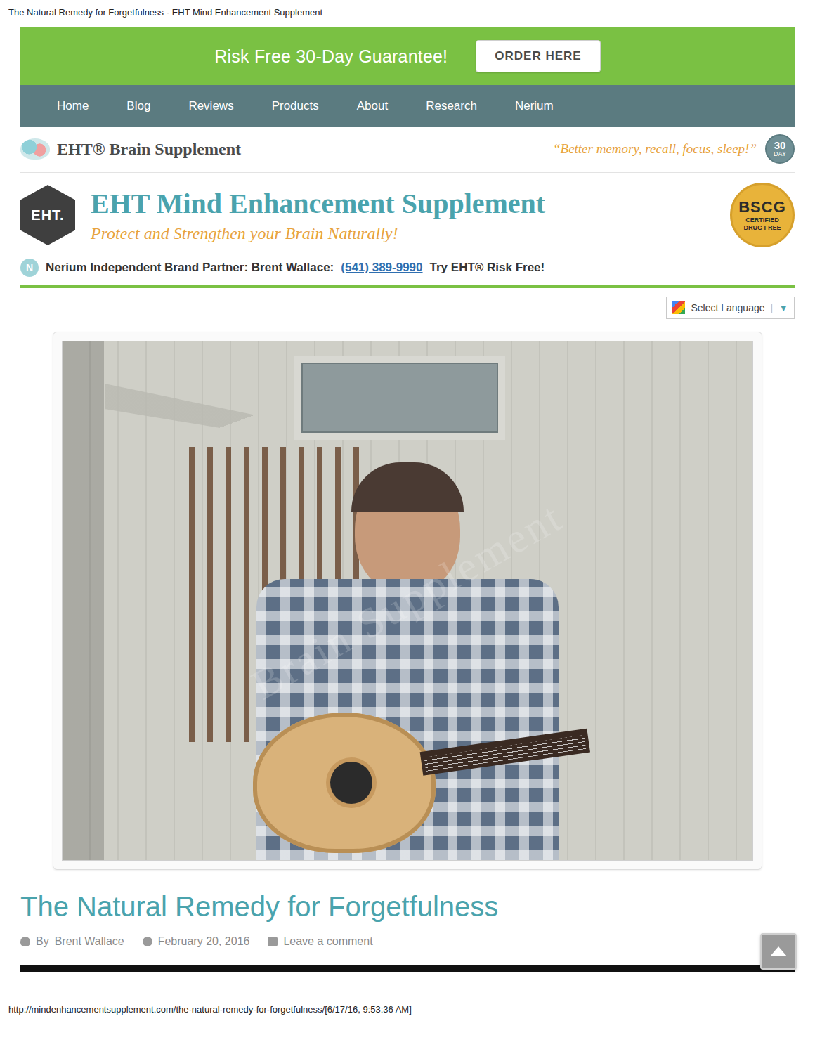The Natural Remedy for Forgetfulness - EHT Mind Enhancement Supplement
Risk Free 30-Day Guarantee!
ORDER HERE
Home
Blog
Reviews
Products
About
Research
Nerium
EHT® Brain Supplement
“Better memory, recall, focus, sleep!” 30 DAY
EHT.
EHT Mind Enhancement Supplement
Protect and Strengthen your Brain Naturally!
BSCG CERTIFIED
DRUG FREE
N Nerium Independent Brand Partner: Brent Wallace: (541) 389-9990 Try EHT® Risk Free!
Select Language | ▼
Brain Supplement
The Natural Remedy for Forgetfulness
By Brent Wallace February 20, 2016 Leave a comment
http://mindenhancementsupplement.com/the-natural-remedy-for-forgetfulness/[6/17/16, 9:53:36 AM]